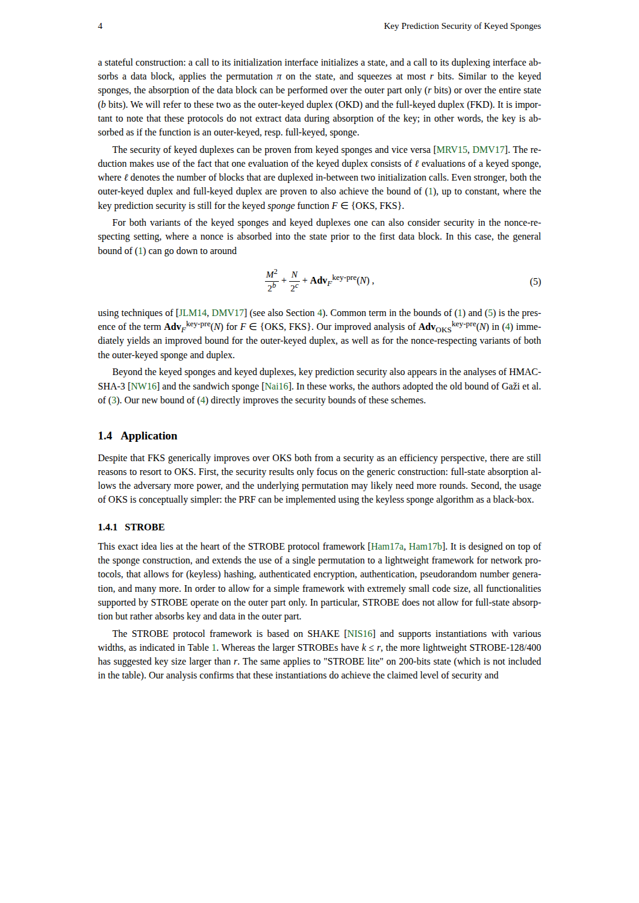4 Key Prediction Security of Keyed Sponges
a stateful construction: a call to its initialization interface initializes a state, and a call to its duplexing interface absorbs a data block, applies the permutation π on the state, and squeezes at most r bits. Similar to the keyed sponges, the absorption of the data block can be performed over the outer part only (r bits) or over the entire state (b bits). We will refer to these two as the outer-keyed duplex (OKD) and the full-keyed duplex (FKD). It is important to note that these protocols do not extract data during absorption of the key; in other words, the key is absorbed as if the function is an outer-keyed, resp. full-keyed, sponge.
The security of keyed duplexes can be proven from keyed sponges and vice versa [MRV15, DMV17]. The reduction makes use of the fact that one evaluation of the keyed duplex consists of ℓ evaluations of a keyed sponge, where ℓ denotes the number of blocks that are duplexed in-between two initialization calls. Even stronger, both the outer-keyed duplex and full-keyed duplex are proven to also achieve the bound of (1), up to constant, where the key prediction security is still for the keyed sponge function F ∈ {OKS, FKS}.
For both variants of the keyed sponges and keyed duplexes one can also consider security in the nonce-respecting setting, where a nonce is absorbed into the state prior to the first data block. In this case, the general bound of (1) can go down to around
M22b + N 2c + AdvFkey-pre(N) , (5)
using techniques of [JLM14, DMV17] (see also Section 4). Common term in the bounds of (1) and (5) is the presence of the term AdvFkey-pre(N) for F ∈ {OKS, FKS}. Our improved analysis of AdvOKSkey-pre(N) in (4) immediately yields an improved bound for the outer-keyed duplex, as well as for the nonce-respecting variants of both the outer-keyed sponge and duplex.
Beyond the keyed sponges and keyed duplexes, key prediction security also appears in the analyses of HMAC-SHA-3 [NW16] and the sandwich sponge [Nai16]. In these works, the authors adopted the old bound of Gaži et al. of (3). Our new bound of (4) directly improves the security bounds of these schemes.
1.4 Application
Despite that FKS generically improves over OKS both from a security as an efficiency perspective, there are still reasons to resort to OKS. First, the security results only focus on the generic construction: full-state absorption allows the adversary more power, and the underlying permutation may likely need more rounds. Second, the usage of OKS is conceptually simpler: the PRF can be implemented using the keyless sponge algorithm as a black-box.
1.4.1 STROBE
This exact idea lies at the heart of the STROBE protocol framework [Ham17a, Ham17b]. It is designed on top of the sponge construction, and extends the use of a single permutation to a lightweight framework for network protocols, that allows for (keyless) hashing, authenticated encryption, authentication, pseudorandom number generation, and many more. In order to allow for a simple framework with extremely small code size, all functionalities supported by STROBE operate on the outer part only. In particular, STROBE does not allow for full-state absorption but rather absorbs key and data in the outer part.
The STROBE protocol framework is based on SHAKE [NIS16] and supports instantiations with various widths, as indicated in Table 1. Whereas the larger STROBEs have k ≤ r, the more lightweight STROBE-128/400 has suggested key size larger than r. The same applies to "STROBE lite" on 200-bits state (which is not included in the table). Our analysis confirms that these instantiations do achieve the claimed level of security and